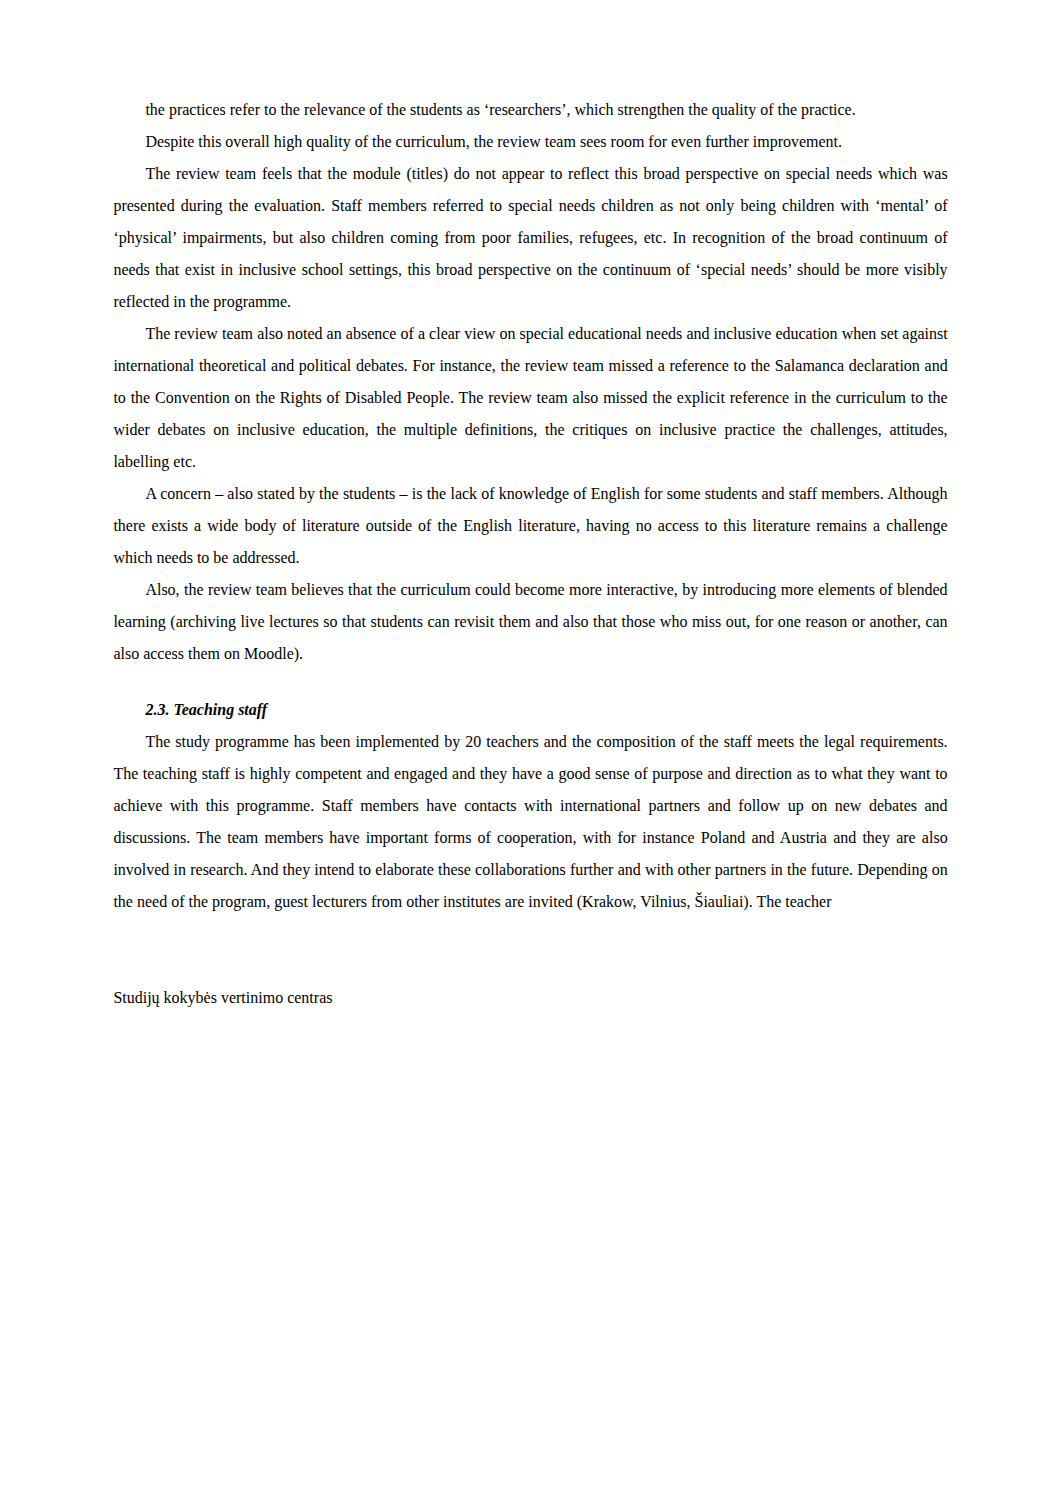the practices refer to the relevance of the students as ‘researchers’, which strengthen the quality of the practice.
Despite this overall high quality of the curriculum, the review team sees room for even further improvement.
The review team feels that the module (titles) do not appear to reflect this broad perspective on special needs which was presented during the evaluation. Staff members referred to special needs children as not only being children with ‘mental’ of ‘physical’ impairments, but also children coming from poor families, refugees, etc. In recognition of the broad continuum of needs that exist in inclusive school settings, this broad perspective on the continuum of ‘special needs’ should be more visibly reflected in the programme.
The review team also noted an absence of a clear view on special educational needs and inclusive education when set against international theoretical and political debates. For instance, the review team missed a reference to the Salamanca declaration and to the Convention on the Rights of Disabled People. The review team also missed the explicit reference in the curriculum to the wider debates on inclusive education, the multiple definitions, the critiques on inclusive practice the challenges, attitudes, labelling etc.
A concern – also stated by the students – is the lack of knowledge of English for some students and staff members. Although there exists a wide body of literature outside of the English literature, having no access to this literature remains a challenge which needs to be addressed.
Also, the review team believes that the curriculum could become more interactive, by introducing more elements of blended learning (archiving live lectures so that students can revisit them and also that those who miss out, for one reason or another, can also access them on Moodle).
2.3. Teaching staff
The study programme has been implemented by 20 teachers and the composition of the staff meets the legal requirements. The teaching staff is highly competent and engaged and they have a good sense of purpose and direction as to what they want to achieve with this programme. Staff members have contacts with international partners and follow up on new debates and discussions. The team members have important forms of cooperation, with for instance Poland and Austria and they are also involved in research. And they intend to elaborate these collaborations further and with other partners in the future. Depending on the need of the program, guest lecturers from other institutes are invited (Krakow, Vilnius, Šiauliai). The teacher
Studijų kokybės vertinimo centras